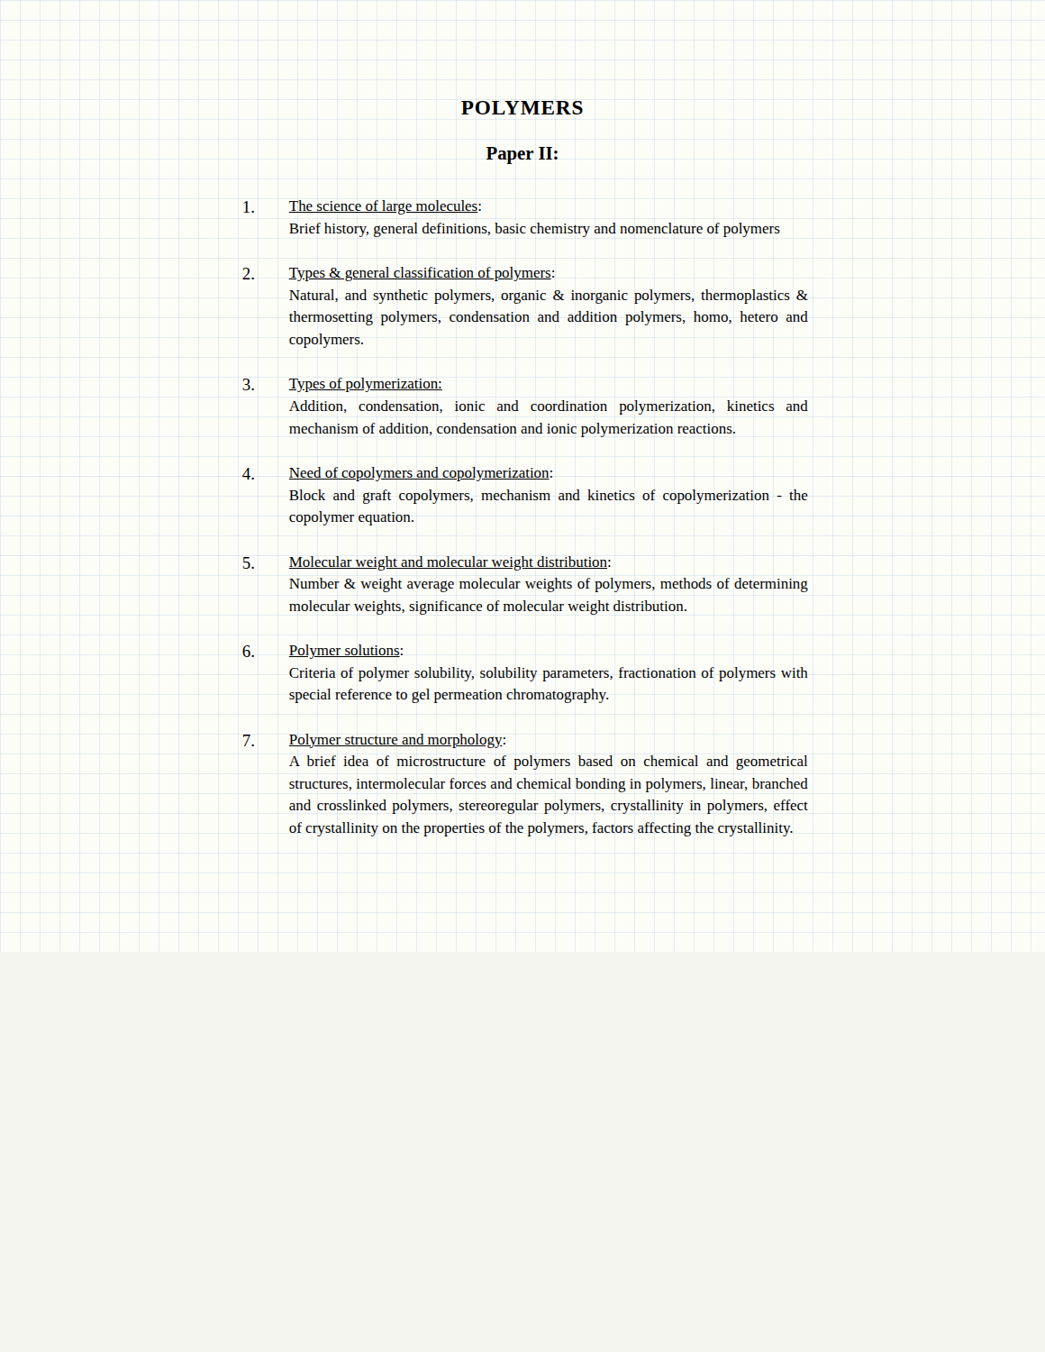POLYMERS
Paper II:
1.
The science of large molecules:
Brief history, general definitions, basic chemistry and nomenclature of polymers
2.
Types & general classification of polymers:
Natural, and synthetic polymers, organic & inorganic polymers, thermoplastics & thermosetting polymers, condensation and addition polymers, homo, hetero and copolymers.
3.
Types of polymerization:
Addition, condensation, ionic and coordination polymerization, kinetics and mechanism of addition, condensation and ionic polymerization reactions.
4.
Need of copolymers and copolymerization:
Block and graft copolymers, mechanism and kinetics of copolymerization - the copolymer equation.
5.
Molecular weight and molecular weight distribution:
Number & weight average molecular weights of polymers, methods of determining molecular weights, significance of molecular weight distribution.
6.
Polymer solutions:
Criteria of polymer solubility, solubility parameters, fractionation of polymers with special reference to gel permeation chromatography.
7.
Polymer structure and morphology:
A brief idea of microstructure of polymers based on chemical and geometrical structures, intermolecular forces and chemical bonding in polymers, linear, branched and crosslinked polymers, stereoregular polymers, crystallinity in polymers, effect of crystallinity on the properties of the polymers, factors affecting the crystallinity.